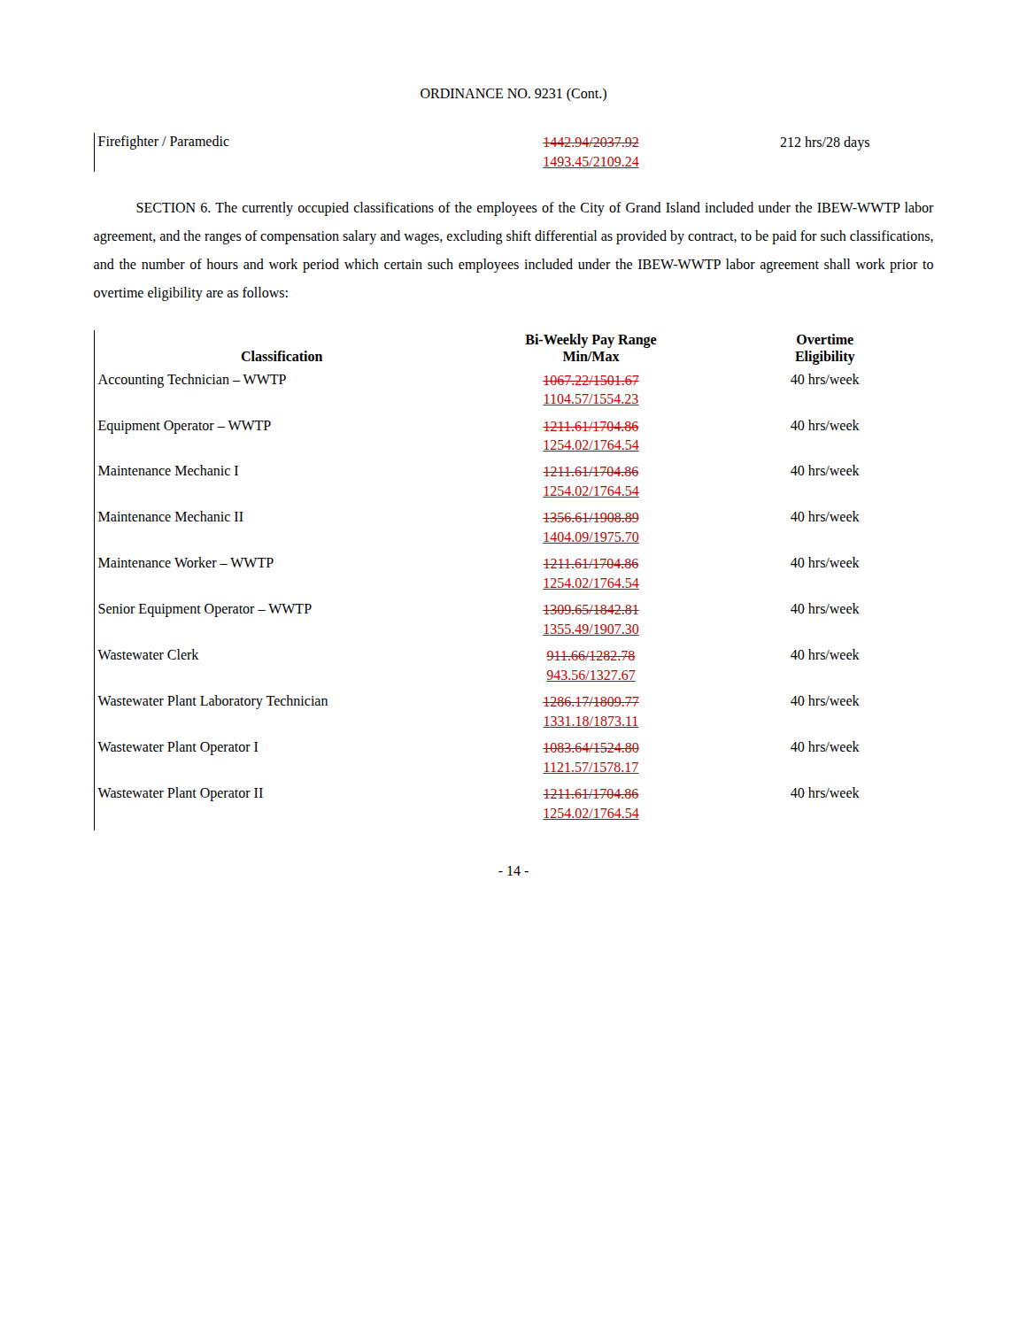ORDINANCE NO. 9231 (Cont.)
Firefighter / Paramedic
1442.94/2037.92
1493.45/2109.24
212 hrs/28 days
SECTION 6. The currently occupied classifications of the employees of the City of Grand Island included under the IBEW-WWTP labor agreement, and the ranges of compensation salary and wages, excluding shift differential as provided by contract, to be paid for such classifications, and the number of hours and work period which certain such employees included under the IBEW-WWTP labor agreement shall work prior to overtime eligibility are as follows:
| Classification | Bi-Weekly Pay Range Min/Max | Overtime Eligibility |
| --- | --- | --- |
| Accounting Technician – WWTP | 1067.22/1501.67 1104.57/1554.23 | 40 hrs/week |
| Equipment Operator – WWTP | 1211.61/1704.86 1254.02/1764.54 | 40 hrs/week |
| Maintenance Mechanic I | 1211.61/1704.86 1254.02/1764.54 | 40 hrs/week |
| Maintenance Mechanic II | 1356.61/1908.89 1404.09/1975.70 | 40 hrs/week |
| Maintenance Worker – WWTP | 1211.61/1704.86 1254.02/1764.54 | 40 hrs/week |
| Senior Equipment Operator – WWTP | 1309.65/1842.81 1355.49/1907.30 | 40 hrs/week |
| Wastewater Clerk | 911.66/1282.78 943.56/1327.67 | 40 hrs/week |
| Wastewater Plant Laboratory Technician | 1286.17/1809.77 1331.18/1873.11 | 40 hrs/week |
| Wastewater Plant Operator I | 1083.64/1524.80 1121.57/1578.17 | 40 hrs/week |
| Wastewater Plant Operator II | 1211.61/1704.86 1254.02/1764.54 | 40 hrs/week |
- 14 -